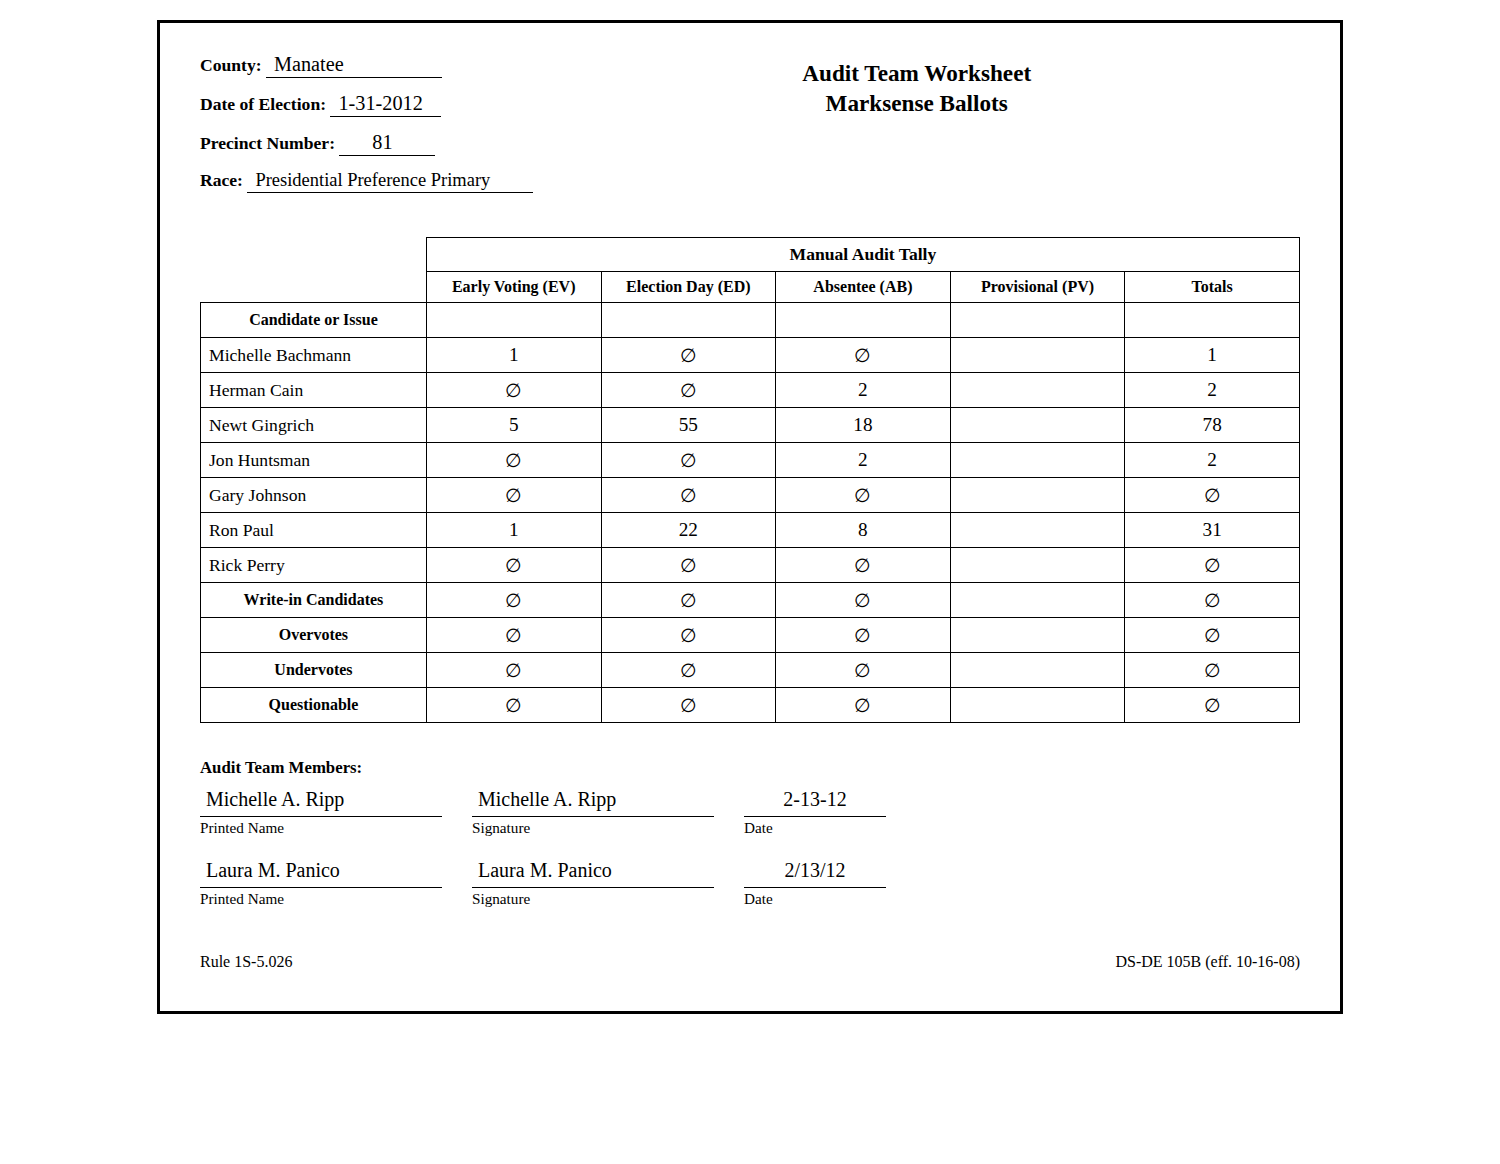County: Manatee
Date of Election: 1-31-2012
Precinct Number: 81
Race: Presidential Preference Primary
Audit Team Worksheet
Marksense Ballots
| | Manual Audit Tally |
| --- | --- |
| Early Voting (EV) | Election Day (ED) | Absentee (AB) | Provisional (PV) | Totals |
| Candidate or Issue | | | | | |
| Michelle Bachmann | 1 | ∅ | ∅ | | 1 |
| Herman Cain | ∅ | ∅ | 2 | | 2 |
| Newt Gingrich | 5 | 55 | 18 | | 78 |
| Jon Huntsman | ∅ | ∅ | 2 | | 2 |
| Gary Johnson | ∅ | ∅ | ∅ | | ∅ |
| Ron Paul | 1 | 22 | 8 | | 31 |
| Rick Perry | ∅ | ∅ | ∅ | | ∅ |
| Write-in Candidates | ∅ | ∅ | ∅ | | ∅ |
| Overvotes | ∅ | ∅ | ∅ | | ∅ |
| Undervotes | ∅ | ∅ | ∅ | | ∅ |
| Questionable | ∅ | ∅ | ∅ | | ∅ |
Audit Team Members:
Michelle A. Ripp
Printed Name
Michelle A. Ripp
Signature
2-13-12
Date
Laura M. Panico
Printed Name
Laura M. Panico
Signature
2/13/12
Date
Rule 1S-5.026
DS-DE 105B (eff. 10-16-08)